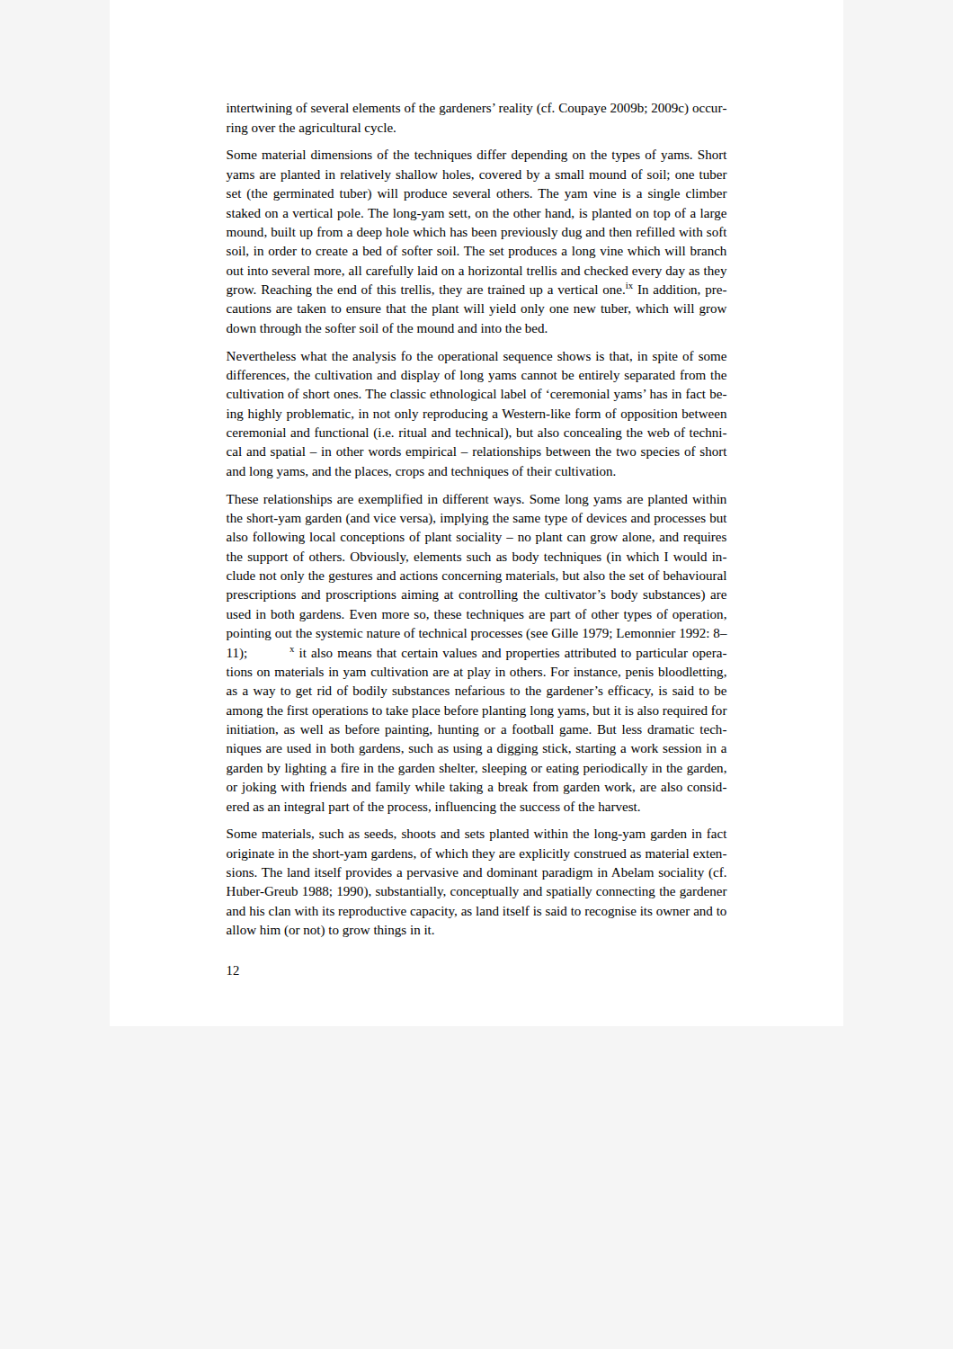intertwining of several elements of the gardeners’ reality (cf. Coupaye 2009b; 2009c) occurring over the agricultural cycle.
Some material dimensions of the techniques differ depending on the types of yams. Short yams are planted in relatively shallow holes, covered by a small mound of soil; one tuber set (the germinated tuber) will produce several others. The yam vine is a single climber staked on a vertical pole. The long-yam sett, on the other hand, is planted on top of a large mound, built up from a deep hole which has been previously dug and then refilled with soft soil, in order to create a bed of softer soil. The set produces a long vine which will branch out into several more, all carefully laid on a horizontal trellis and checked every day as they grow. Reaching the end of this trellis, they are trained up a vertical one.ix In addition, precautions are taken to ensure that the plant will yield only one new tuber, which will grow down through the softer soil of the mound and into the bed.
Nevertheless what the analysis fo the operational sequence shows is that, in spite of some differences, the cultivation and display of long yams cannot be entirely separated from the cultivation of short ones. The classic ethnological label of ‘ceremonial yams’ has in fact being highly problematic, in not only reproducing a Western-like form of opposition between ceremonial and functional (i.e. ritual and technical), but also concealing the web of technical and spatial – in other words empirical – relationships between the two species of short and long yams, and the places, crops and techniques of their cultivation.
These relationships are exemplified in different ways. Some long yams are planted within the short-yam garden (and vice versa), implying the same type of devices and processes but also following local conceptions of plant sociality – no plant can grow alone, and requires the support of others. Obviously, elements such as body techniques (in which I would include not only the gestures and actions concerning materials, but also the set of behavioural prescriptions and proscriptions aiming at controlling the cultivator’s body substances) are used in both gardens. Even more so, these techniques are part of other types of operation, pointing out the systemic nature of technical processes (see Gille 1979; Lemonnier 1992: 8–11);x it also means that certain values and properties attributed to particular operations on materials in yam cultivation are at play in others. For instance, penis bloodletting, as a way to get rid of bodily substances nefarious to the gardener’s efficacy, is said to be among the first operations to take place before planting long yams, but it is also required for initiation, as well as before painting, hunting or a football game. But less dramatic techniques are used in both gardens, such as using a digging stick, starting a work session in a garden by lighting a fire in the garden shelter, sleeping or eating periodically in the garden, or joking with friends and family while taking a break from garden work, are also considered as an integral part of the process, influencing the success of the harvest.
Some materials, such as seeds, shoots and sets planted within the long-yam garden in fact originate in the short-yam gardens, of which they are explicitly construed as material extensions. The land itself provides a pervasive and dominant paradigm in Abelam sociality (cf. Huber-Greub 1988; 1990), substantially, conceptually and spatially connecting the gardener and his clan with its reproductive capacity, as land itself is said to recognise its owner and to allow him (or not) to grow things in it.
12